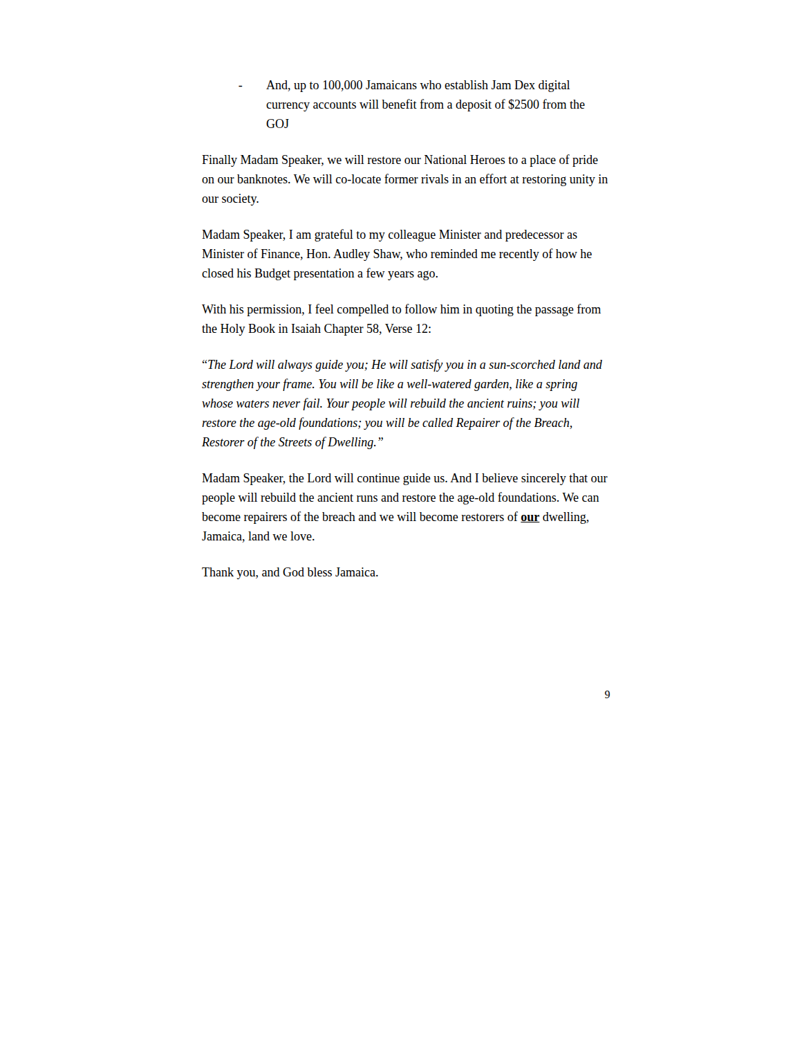And, up to 100,000 Jamaicans who establish Jam Dex digital currency accounts will benefit from a deposit of $2500 from the GOJ
Finally Madam Speaker, we will restore our National Heroes to a place of pride on our banknotes. We will co-locate former rivals in an effort at restoring unity in our society.
Madam Speaker, I am grateful to my colleague Minister and predecessor as Minister of Finance, Hon. Audley Shaw, who reminded me recently of how he closed his Budget presentation a few years ago.
With his permission, I feel compelled to follow him in quoting the passage from the Holy Book in Isaiah Chapter 58, Verse 12:
“The Lord will always guide you; He will satisfy you in a sun-scorched land and strengthen your frame. You will be like a well-watered garden, like a spring whose waters never fail. Your people will rebuild the ancient ruins; you will restore the age-old foundations; you will be called Repairer of the Breach, Restorer of the Streets of Dwelling.”
Madam Speaker, the Lord will continue guide us. And I believe sincerely that our people will rebuild the ancient runs and restore the age-old foundations. We can become repairers of the breach and we will become restorers of our dwelling, Jamaica, land we love.
Thank you, and God bless Jamaica.
9